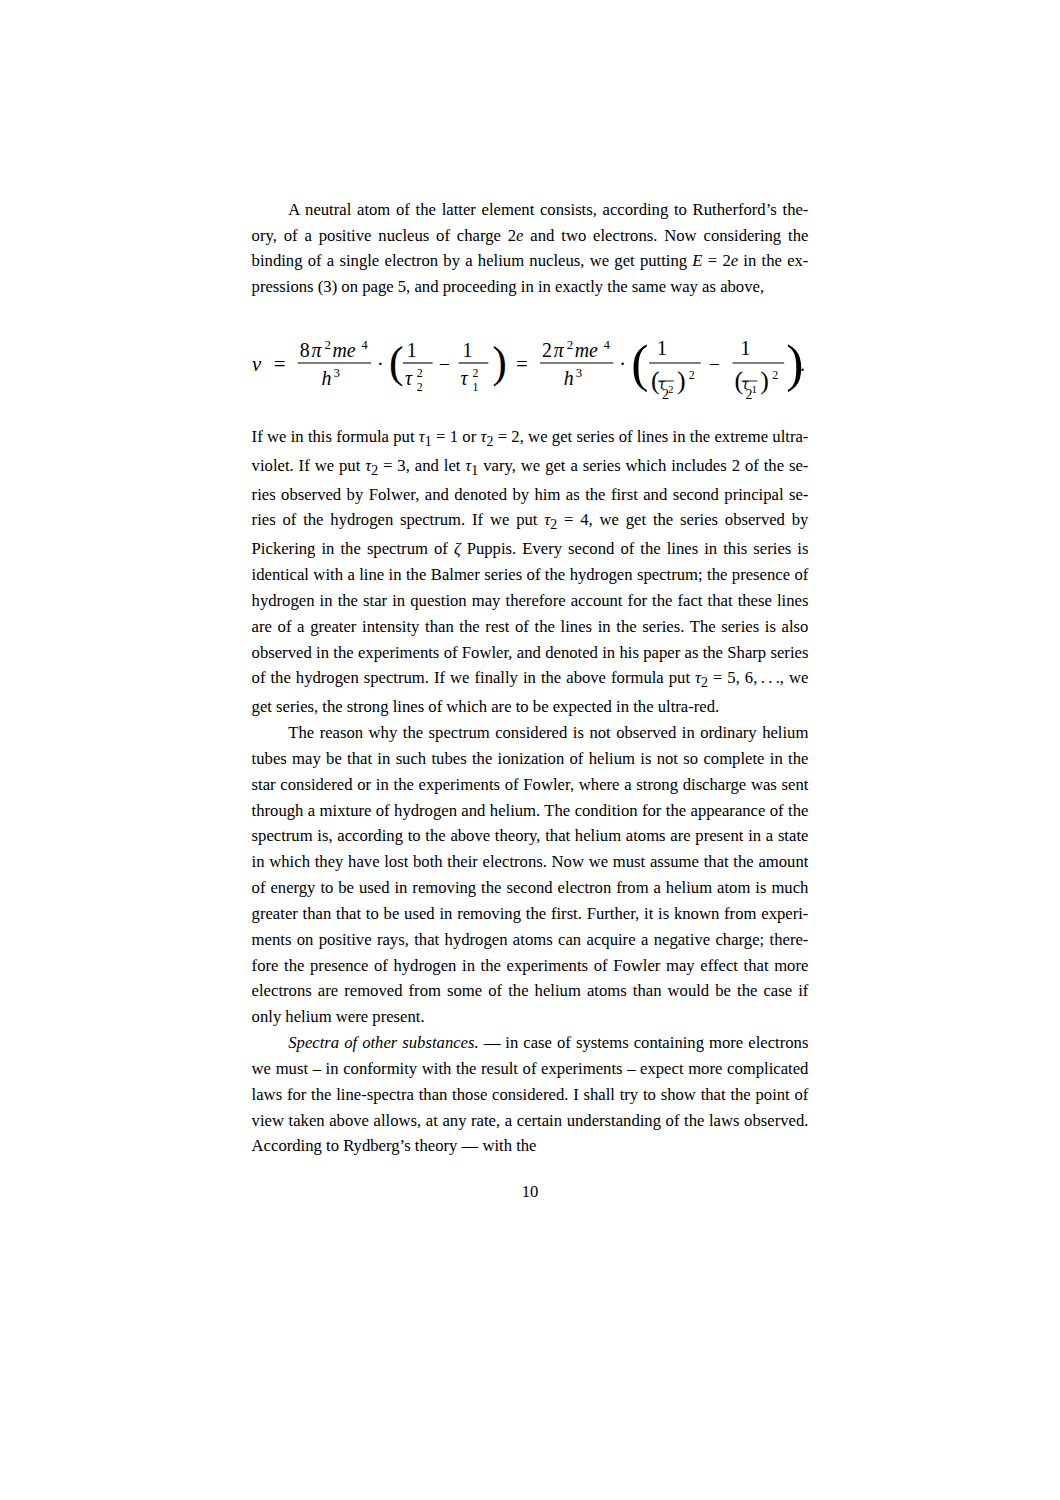A neutral atom of the latter element consists, according to Rutherford’s theory, of a positive nucleus of charge 2e and two electrons. Now considering the binding of a single electron by a helium nucleus, we get putting E = 2e in the expressions (3) on page 5, and proceeding in in exactly the same way as above,
If we in this formula put τ1 = 1 or τ2 = 2, we get series of lines in the extreme ultra-violet. If we put τ2 = 3, and let τ1 vary, we get a series which includes 2 of the series observed by Folwer, and denoted by him as the first and second principal series of the hydrogen spectrum. If we put τ2 = 4, we get the series observed by Pickering in the spectrum of ζ Puppis. Every second of the lines in this series is identical with a line in the Balmer series of the hydrogen spectrum; the presence of hydrogen in the star in question may therefore account for the fact that these lines are of a greater intensity than the rest of the lines in the series. The series is also observed in the experiments of Fowler, and denoted in his paper as the Sharp series of the hydrogen spectrum. If we finally in the above formula put τ2 = 5, 6, . . ., we get series, the strong lines of which are to be expected in the ultra-red.
The reason why the spectrum considered is not observed in ordinary helium tubes may be that in such tubes the ionization of helium is not so complete in the star considered or in the experiments of Fowler, where a strong discharge was sent through a mixture of hydrogen and helium. The condition for the appearance of the spectrum is, according to the above theory, that helium atoms are present in a state in which they have lost both their electrons. Now we must assume that the amount of energy to be used in removing the second electron from a helium atom is much greater than that to be used in removing the first. Further, it is known from experiments on positive rays, that hydrogen atoms can acquire a negative charge; therefore the presence of hydrogen in the experiments of Fowler may effect that more electrons are removed from some of the helium atoms than would be the case if only helium were present.
Spectra of other substances. — in case of systems containing more electrons we must – in conformity with the result of experiments – expect more complicated laws for the line-spectra than those considered. I shall try to show that the point of view taken above allows, at any rate, a certain understanding of the laws observed. According to Rydberg’s theory — with the
10